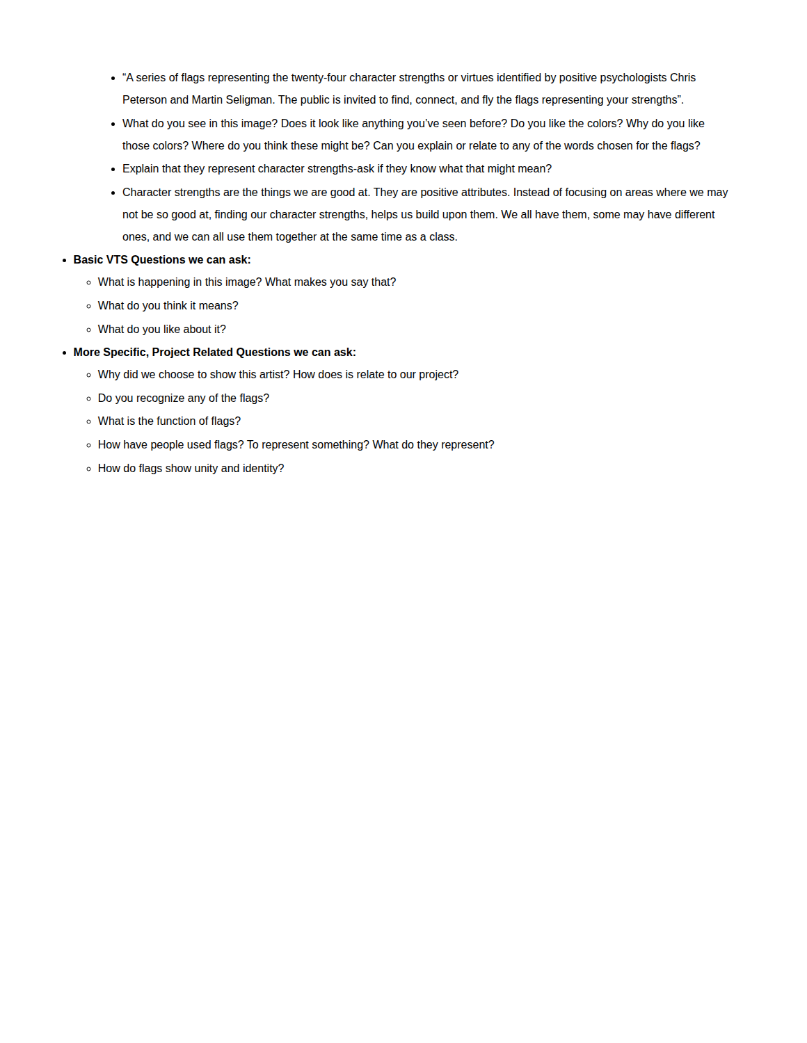“A series of flags representing the twenty-four character strengths or virtues identified by positive psychologists Chris Peterson and Martin Seligman. The public is invited to find, connect, and fly the flags representing your strengths”.
What do you see in this image? Does it look like anything you’ve seen before? Do you like the colors? Why do you like those colors? Where do you think these might be? Can you explain or relate to any of the words chosen for the flags?
Explain that they represent character strengths-ask if they know what that might mean?
Character strengths are the things we are good at. They are positive attributes. Instead of focusing on areas where we may not be so good at, finding our character strengths, helps us build upon them. We all have them, some may have different ones, and we can all use them together at the same time as a class.
Basic VTS Questions we can ask:
What is happening in this image? What makes you say that?
What do you think it means?
What do you like about it?
More Specific, Project Related Questions we can ask:
Why did we choose to show this artist? How does is relate to our project?
Do you recognize any of the flags?
What is the function of flags?
How have people used flags? To represent something? What do they represent?
How do flags show unity and identity?